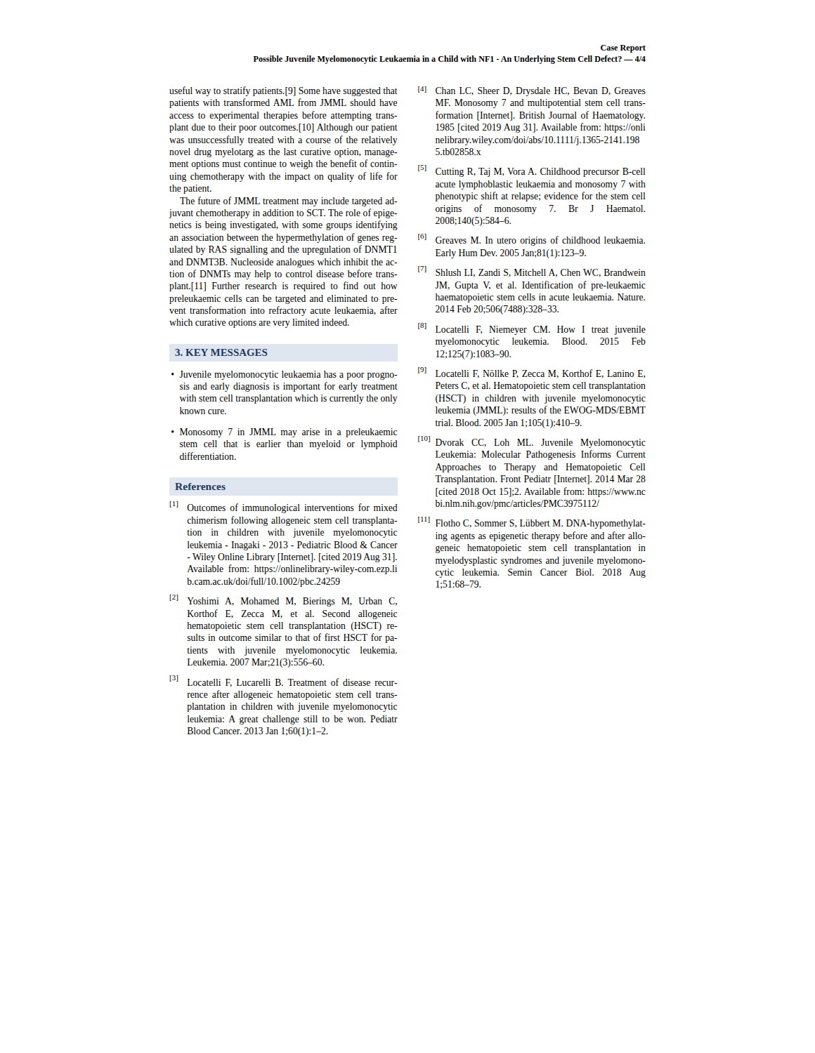Case Report Possible Juvenile Myelomonocytic Leukaemia in a Child with NF1 - An Underlying Stem Cell Defect? — 4/4
useful way to stratify patients.[9] Some have suggested that patients with transformed AML from JMML should have access to experimental therapies before attempting transplant due to their poor outcomes.[10] Although our patient was unsuccessfully treated with a course of the relatively novel drug myelotarg as the last curative option, management options must continue to weigh the benefit of continuing chemotherapy with the impact on quality of life for the patient.
The future of JMML treatment may include targeted adjuvant chemotherapy in addition to SCT. The role of epigenetics is being investigated, with some groups identifying an association between the hypermethylation of genes regulated by RAS signalling and the upregulation of DNMT1 and DNMT3B. Nucleoside analogues which inhibit the action of DNMTs may help to control disease before transplant.[11] Further research is required to find out how preleukaemic cells can be targeted and eliminated to prevent transformation into refractory acute leukaemia, after which curative options are very limited indeed.
3. KEY MESSAGES
Juvenile myelomonocytic leukaemia has a poor prognosis and early diagnosis is important for early treatment with stem cell transplantation which is currently the only known cure.
Monosomy 7 in JMML may arise in a preleukaemic stem cell that is earlier than myeloid or lymphoid differentiation.
References
Outcomes of immunological interventions for mixed chimerism following allogeneic stem cell transplantation in children with juvenile myelomonocytic leukemia - Inagaki - 2013 - Pediatric Blood & Cancer - Wiley Online Library [Internet]. [cited 2019 Aug 31]. Available from: https://onlinelibrary-wiley-com.ezp.lib.cam.ac.uk/doi/full/10.1002/pbc.24259
Yoshimi A, Mohamed M, Bierings M, Urban C, Korthof E, Zecca M, et al. Second allogeneic hematopoietic stem cell transplantation (HSCT) results in outcome similar to that of first HSCT for patients with juvenile myelomonocytic leukemia. Leukemia. 2007 Mar;21(3):556–60.
Locatelli F, Lucarelli B. Treatment of disease recurrence after allogeneic hematopoietic stem cell transplantation in children with juvenile myelomonocytic leukemia: A great challenge still to be won. Pediatr Blood Cancer. 2013 Jan 1;60(1):1–2.
Chan LC, Sheer D, Drysdale HC, Bevan D, Greaves MF. Monosomy 7 and multipotential stem cell transformation [Internet]. British Journal of Haematology. 1985 [cited 2019 Aug 31]. Available from: https://onlinelibrary.wiley.com/doi/abs/10.1111/j.1365-2141.1985.tb02858.x
Cutting R, Taj M, Vora A. Childhood precursor B-cell acute lymphoblastic leukaemia and monosomy 7 with phenotypic shift at relapse; evidence for the stem cell origins of monosomy 7. Br J Haematol. 2008;140(5):584–6.
Greaves M. In utero origins of childhood leukaemia. Early Hum Dev. 2005 Jan;81(1):123–9.
Shlush LI, Zandi S, Mitchell A, Chen WC, Brandwein JM, Gupta V, et al. Identification of pre-leukaemic haematopoietic stem cells in acute leukaemia. Nature. 2014 Feb 20;506(7488):328–33.
Locatelli F, Niemeyer CM. How I treat juvenile myelomonocytic leukemia. Blood. 2015 Feb 12;125(7):1083–90.
Locatelli F, Nöllke P, Zecca M, Korthof E, Lanino E, Peters C, et al. Hematopoietic stem cell transplantation (HSCT) in children with juvenile myelomonocytic leukemia (JMML): results of the EWOG-MDS/EBMT trial. Blood. 2005 Jan 1;105(1):410–9.
Dvorak CC, Loh ML. Juvenile Myelomonocytic Leukemia: Molecular Pathogenesis Informs Current Approaches to Therapy and Hematopoietic Cell Transplantation. Front Pediatr [Internet]. 2014 Mar 28 [cited 2018 Oct 15];2. Available from: https://www.ncbi.nlm.nih.gov/pmc/articles/PMC3975112/
Flotho C, Sommer S, Lübbert M. DNA-hypomethylating agents as epigenetic therapy before and after allogeneic hematopoietic stem cell transplantation in myelodysplastic syndromes and juvenile myelomonocytic leukemia. Semin Cancer Biol. 2018 Aug 1;51:68–79.